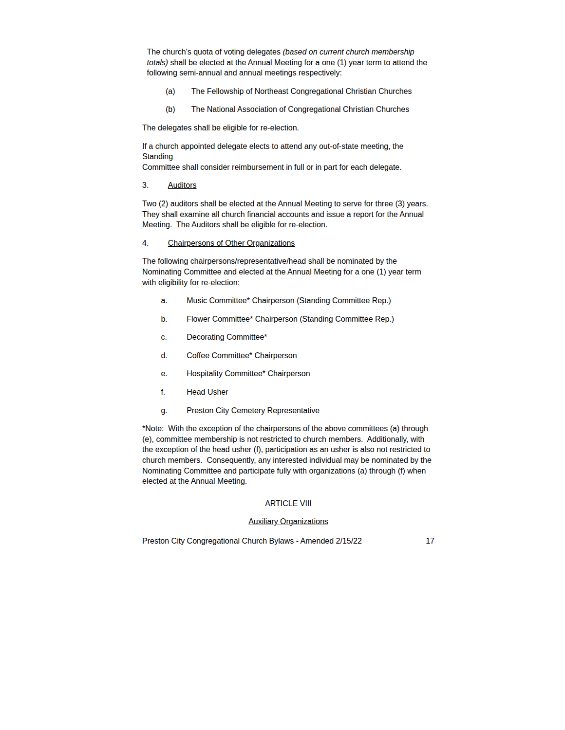The church's quota of voting delegates (based on current church membership totals) shall be elected at the Annual Meeting for a one (1) year term to attend the following semi-annual and annual meetings respectively:
(a) The Fellowship of Northeast Congregational Christian Churches
(b) The National Association of Congregational Christian Churches
The delegates shall be eligible for re-election.
If a church appointed delegate elects to attend any out-of-state meeting, the Standing
Committee shall consider reimbursement in full or in part for each delegate.
3. Auditors
Two (2) auditors shall be elected at the Annual Meeting to serve for three (3) years. They shall examine all church financial accounts and issue a report for the Annual Meeting. The Auditors shall be eligible for re-election.
4. Chairpersons of Other Organizations
The following chairpersons/representative/head shall be nominated by the Nominating Committee and elected at the Annual Meeting for a one (1) year term with eligibility for re-election:
a. Music Committee* Chairperson (Standing Committee Rep.)
b. Flower Committee* Chairperson (Standing Committee Rep.)
c. Decorating Committee*
d. Coffee Committee* Chairperson
e. Hospitality Committee* Chairperson
f. Head Usher
g. Preston City Cemetery Representative
*Note: With the exception of the chairpersons of the above committees (a) through (e), committee membership is not restricted to church members. Additionally, with the exception of the head usher (f), participation as an usher is also not restricted to church members. Consequently, any interested individual may be nominated by the Nominating Committee and participate fully with organizations (a) through (f) when elected at the Annual Meeting.
ARTICLE VIII
Auxiliary Organizations
Preston City Congregational Church Bylaws - Amended 2/15/22 17